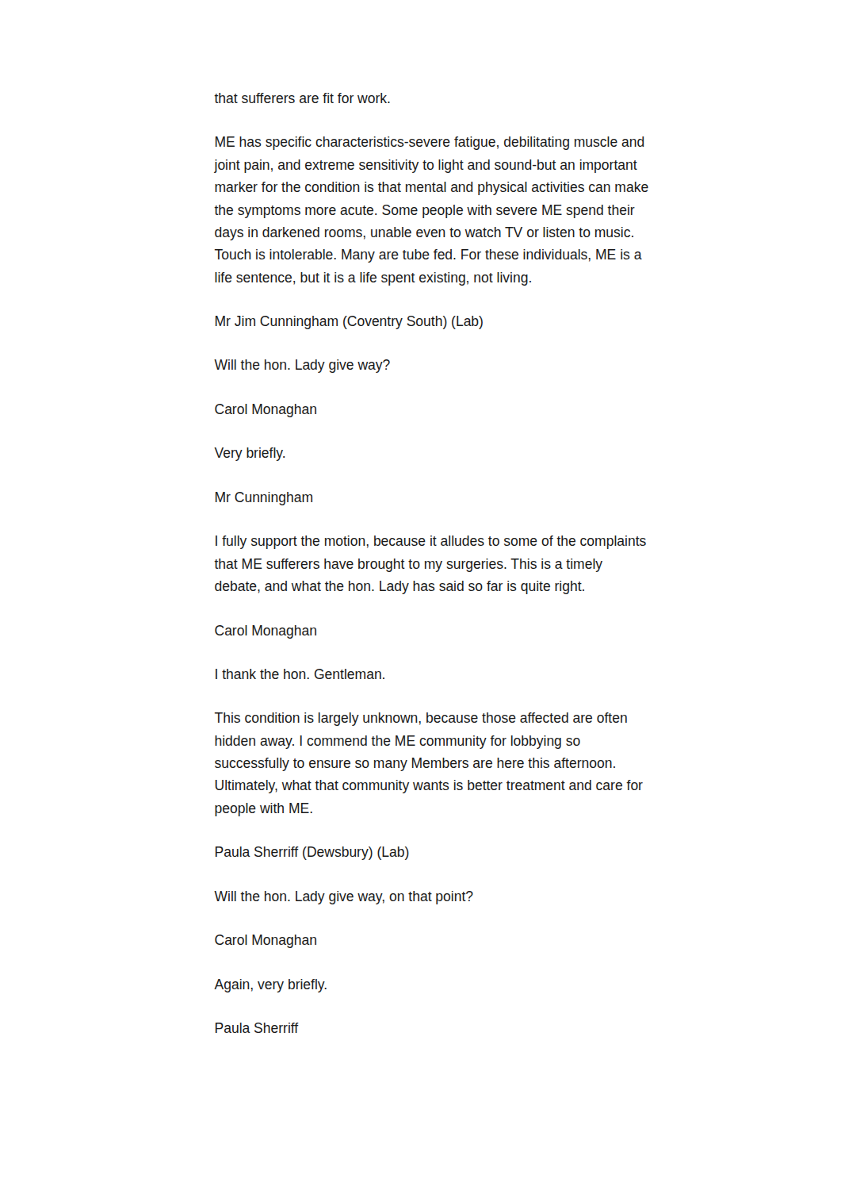that sufferers are fit for work.
ME has specific characteristics-severe fatigue, debilitating muscle and joint pain, and extreme sensitivity to light and sound-but an important marker for the condition is that mental and physical activities can make the symptoms more acute. Some people with severe ME spend their days in darkened rooms, unable even to watch TV or listen to music. Touch is intolerable. Many are tube fed. For these individuals, ME is a life sentence, but it is a life spent existing, not living.
Mr Jim Cunningham (Coventry South) (Lab)
Will the hon. Lady give way?
Carol Monaghan
Very briefly.
Mr Cunningham
I fully support the motion, because it alludes to some of the complaints that ME sufferers have brought to my surgeries. This is a timely debate, and what the hon. Lady has said so far is quite right.
Carol Monaghan
I thank the hon. Gentleman.
This condition is largely unknown, because those affected are often hidden away. I commend the ME community for lobbying so successfully to ensure so many Members are here this afternoon. Ultimately, what that community wants is better treatment and care for people with ME.
Paula Sherriff (Dewsbury) (Lab)
Will the hon. Lady give way, on that point?
Carol Monaghan
Again, very briefly.
Paula Sherriff